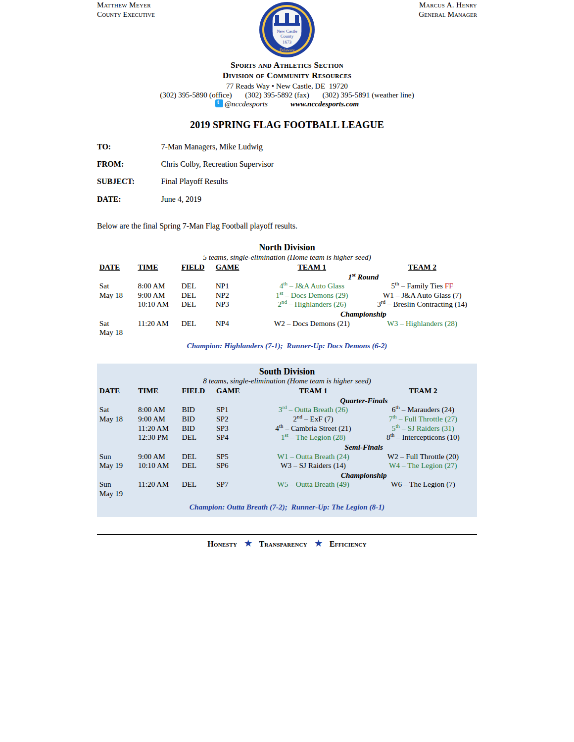Matthew Meyer
County Executive
Marcus A. Henry
General Manager
New Castle County 1673 Delaware
Sports and Athletics Section
Division of Community Resources
77 Reads Way • New Castle, DE 19720
(302) 395-5890 (office) (302) 395-5892 (fax) (302) 395-5891 (weather line)
@nccdesports www.nccdesports.com
2019 SPRING FLAG FOOTBALL LEAGUE
| TO: | 7-Man Managers, Mike Ludwig |
| FROM: | Chris Colby, Recreation Supervisor |
| SUBJECT: | Final Playoff Results |
| DATE: | June 4, 2019 |
Below are the final Spring 7-Man Flag Football playoff results.
North Division
5 teams, single-elimination (Home team is higher seed)
| DATE | TIME | FIELD | GAME | TEAM 1 | TEAM 2 |
| --- | --- | --- | --- | --- | --- |
| | 1 st Round |
| Sat | 8:00 AM | DEL | NP1 | 4 th – J&A Auto Glass | 5 th – Family Ties FF |
| May 18 | 9:00 AM | DEL | NP2 | 1 st – Docs Demons (29) | W1 – J&A Auto Glass (7) |
| | 10:10 AM | DEL | NP3 | 2 nd – Highlanders (26) | 3 rd – Breslin Contracting (14) |
| | Championship |
| Sat | 11:20 AM | DEL | NP4 | W2 – Docs Demons (21) | W3 – Highlanders (28) |
| May 18 | | | | | |
Champion: Highlanders (7-1); Runner-Up: Docs Demons (6-2)
South Division
8 teams, single-elimination (Home team is higher seed)
| DATE | TIME | FIELD | GAME | TEAM 1 | TEAM 2 |
| --- | --- | --- | --- | --- | --- |
| | Quarter-Finals |
| Sat | 8:00 AM | BID | SP1 | 3 rd – Outta Breath (26) | 6 th – Marauders (24) |
| May 18 | 9:00 AM | BID | SP2 | 2 nd – ExF (7) | 7 th – Full Throttle (27) |
| | 11:20 AM | BID | SP3 | 4 th – Cambria Street (21) | 5 th – SJ Raiders (31) |
| | 12:30 PM | DEL | SP4 | 1 st – The Legion (28) | 8 th – Intercepticons (10) |
| | Semi-Finals |
| Sun | 9:00 AM | DEL | SP5 | W1 – Outta Breath (24) | W2 – Full Throttle (20) |
| May 19 | 10:10 AM | DEL | SP6 | W3 – SJ Raiders (14) | W4 – The Legion (27) |
| | Championship |
| Sun | 11:20 AM | DEL | SP7 | W5 – Outta Breath (49) | W6 – The Legion (7) |
| May 19 | | | | | |
Champion: Outta Breath (7-2); Runner-Up: The Legion (8-1)
Honesty ★ Transparency ★ Efficiency